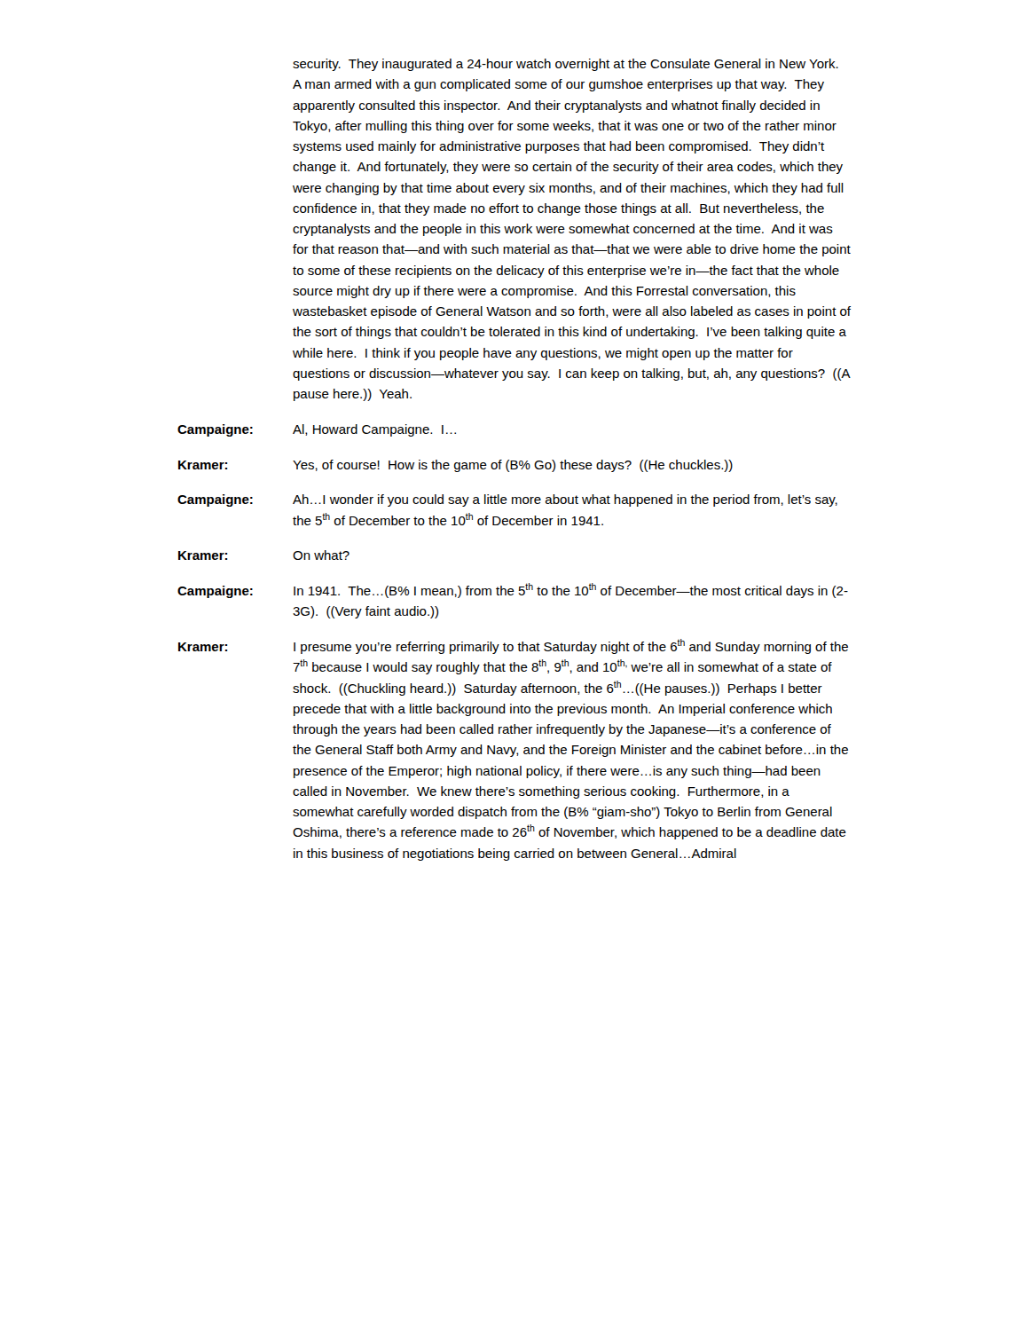security. They inaugurated a 24-hour watch overnight at the Consulate General in New York. A man armed with a gun complicated some of our gumshoe enterprises up that way. They apparently consulted this inspector. And their cryptanalysts and whatnot finally decided in Tokyo, after mulling this thing over for some weeks, that it was one or two of the rather minor systems used mainly for administrative purposes that had been compromised. They didn’t change it. And fortunately, they were so certain of the security of their area codes, which they were changing by that time about every six months, and of their machines, which they had full confidence in, that they made no effort to change those things at all. But nevertheless, the cryptanalysts and the people in this work were somewhat concerned at the time. And it was for that reason that—and with such material as that—that we were able to drive home the point to some of these recipients on the delicacy of this enterprise we’re in—the fact that the whole source might dry up if there were a compromise. And this Forrestal conversation, this wastebasket episode of General Watson and so forth, were all also labeled as cases in point of the sort of things that couldn’t be tolerated in this kind of undertaking. I’ve been talking quite a while here. I think if you people have any questions, we might open up the matter for questions or discussion—whatever you say. I can keep on talking, but, ah, any questions? ((A pause here.)) Yeah.
Campaigne:
Al, Howard Campaigne. I…
Kramer:
Yes, of course! How is the game of (B% Go) these days? ((He chuckles.))
Campaigne:
Ah…I wonder if you could say a little more about what happened in the period from, let’s say, the 5th of December to the 10th of December in 1941.
Kramer:
On what?
Campaigne:
In 1941. The…(B% I mean,) from the 5th to the 10th of December—the most critical days in (2-3G). ((Very faint audio.))
Kramer:
I presume you’re referring primarily to that Saturday night of the 6th and Sunday morning of the 7th because I would say roughly that the 8th, 9th, and 10th, we’re all in somewhat of a state of shock. ((Chuckling heard.)) Saturday afternoon, the 6th…((He pauses.)) Perhaps I better precede that with a little background into the previous month. An Imperial conference which through the years had been called rather infrequently by the Japanese—it’s a conference of the General Staff both Army and Navy, and the Foreign Minister and the cabinet before…in the presence of the Emperor; high national policy, if there were…is any such thing—had been called in November. We knew there’s something serious cooking. Furthermore, in a somewhat carefully worded dispatch from the (B% “giam-sho”) Tokyo to Berlin from General Oshima, there’s a reference made to 26th of November, which happened to be a deadline date in this business of negotiations being carried on between General…Admiral